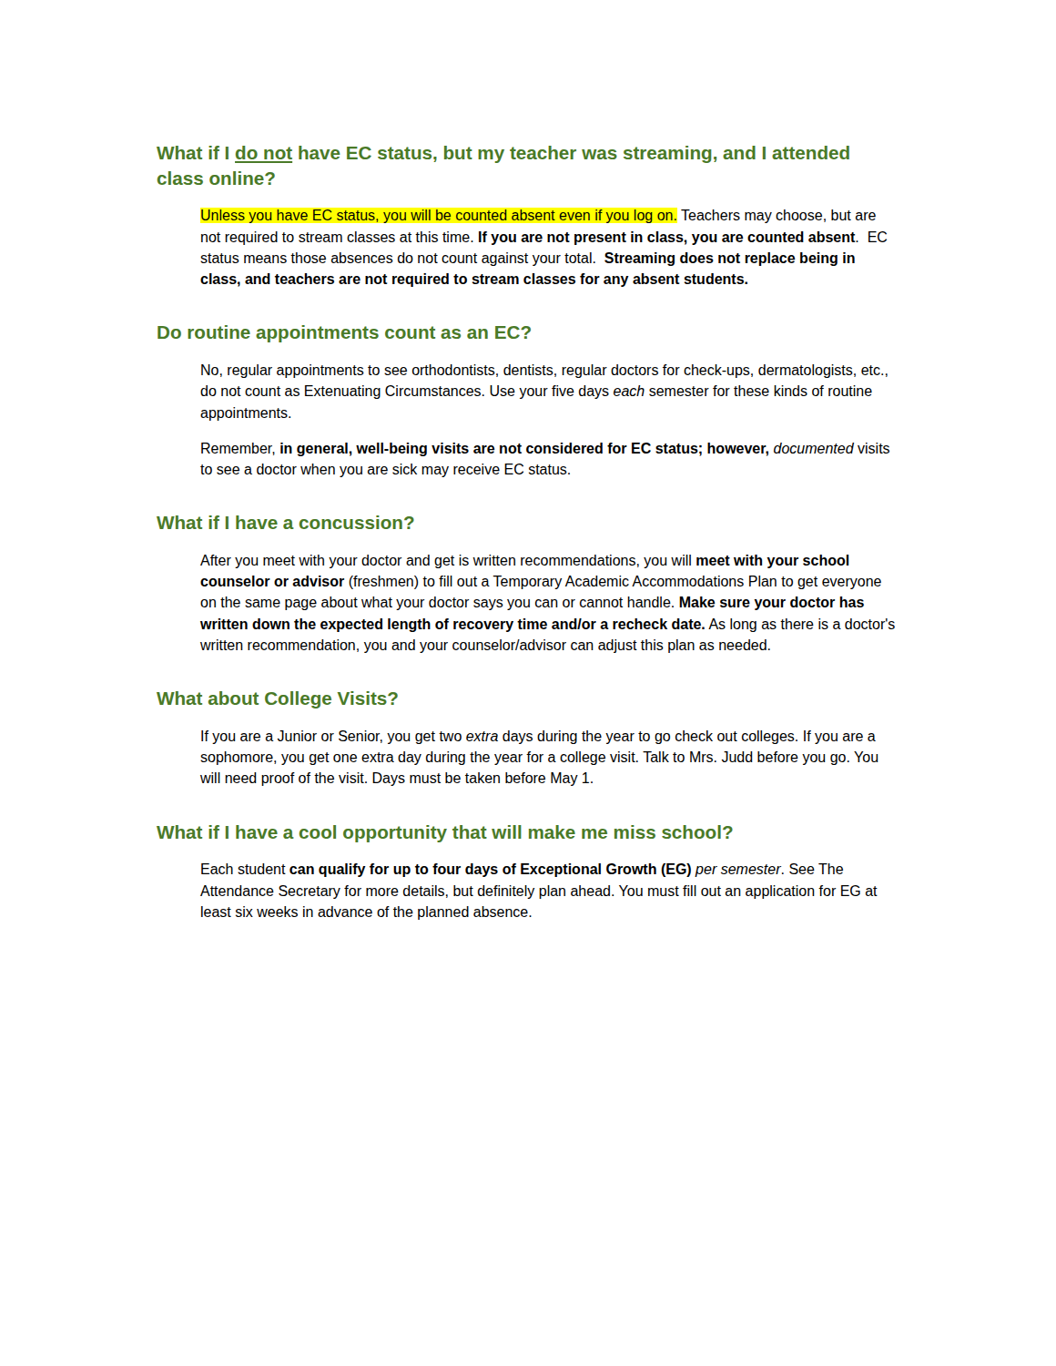What if I do not have EC status, but my teacher was streaming, and I attended class online?
Unless you have EC status, you will be counted absent even if you log on. Teachers may choose, but are not required to stream classes at this time. If you are not present in class, you are counted absent. EC status means those absences do not count against your total. Streaming does not replace being in class, and teachers are not required to stream classes for any absent students.
Do routine appointments count as an EC?
No, regular appointments to see orthodontists, dentists, regular doctors for check-ups, dermatologists, etc., do not count as Extenuating Circumstances. Use your five days each semester for these kinds of routine appointments.
Remember, in general, well-being visits are not considered for EC status; however, documented visits to see a doctor when you are sick may receive EC status.
What if I have a concussion?
After you meet with your doctor and get is written recommendations, you will meet with your school counselor or advisor (freshmen) to fill out a Temporary Academic Accommodations Plan to get everyone on the same page about what your doctor says you can or cannot handle. Make sure your doctor has written down the expected length of recovery time and/or a recheck date. As long as there is a doctor's written recommendation, you and your counselor/advisor can adjust this plan as needed.
What about College Visits?
If you are a Junior or Senior, you get two extra days during the year to go check out colleges. If you are a sophomore, you get one extra day during the year for a college visit. Talk to Mrs. Judd before you go. You will need proof of the visit. Days must be taken before May 1.
What if I have a cool opportunity that will make me miss school?
Each student can qualify for up to four days of Exceptional Growth (EG) per semester. See The Attendance Secretary for more details, but definitely plan ahead. You must fill out an application for EG at least six weeks in advance of the planned absence.